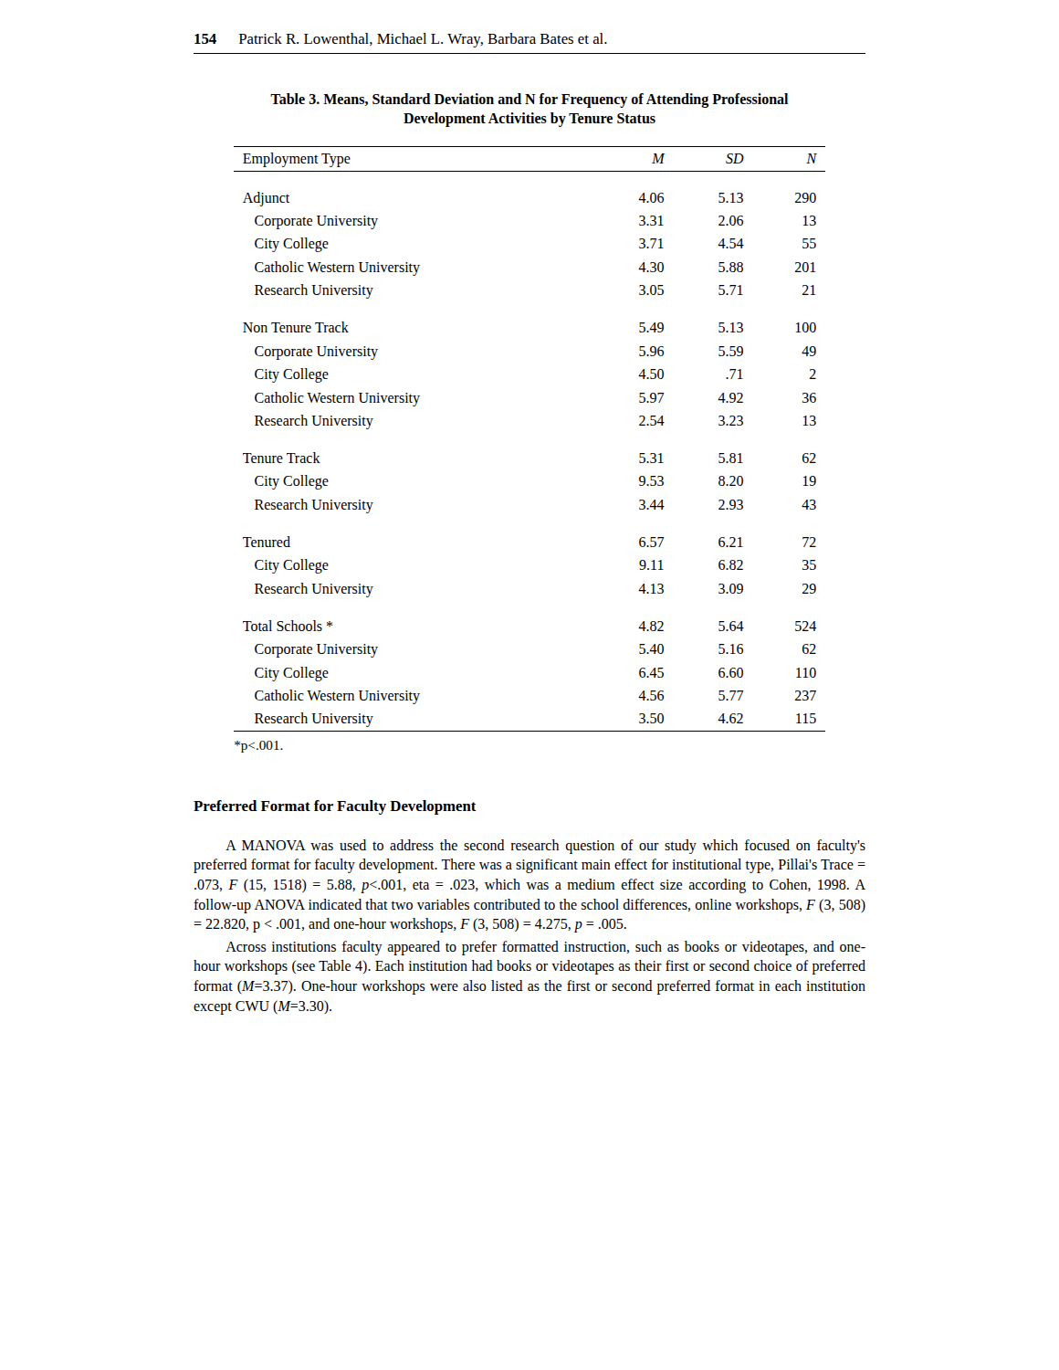154 Patrick R. Lowenthal, Michael L. Wray, Barbara Bates et al.
Table 3. Means, Standard Deviation and N for Frequency of Attending Professional Development Activities by Tenure Status
| Employment Type | M | SD | N |
| --- | --- | --- | --- |
| Adjunct | 4.06 | 5.13 | 290 |
| Corporate University | 3.31 | 2.06 | 13 |
| City College | 3.71 | 4.54 | 55 |
| Catholic Western University | 4.30 | 5.88 | 201 |
| Research University | 3.05 | 5.71 | 21 |
| Non Tenure Track | 5.49 | 5.13 | 100 |
| Corporate University | 5.96 | 5.59 | 49 |
| City College | 4.50 | .71 | 2 |
| Catholic Western University | 5.97 | 4.92 | 36 |
| Research University | 2.54 | 3.23 | 13 |
| Tenure Track | 5.31 | 5.81 | 62 |
| City College | 9.53 | 8.20 | 19 |
| Research University | 3.44 | 2.93 | 43 |
| Tenured | 6.57 | 6.21 | 72 |
| City College | 9.11 | 6.82 | 35 |
| Research University | 4.13 | 3.09 | 29 |
| Total Schools * | 4.82 | 5.64 | 524 |
| Corporate University | 5.40 | 5.16 | 62 |
| City College | 6.45 | 6.60 | 110 |
| Catholic Western University | 4.56 | 5.77 | 237 |
| Research University | 3.50 | 4.62 | 115 |
*p<.001.
Preferred Format for Faculty Development
A MANOVA was used to address the second research question of our study which focused on faculty's preferred format for faculty development. There was a significant main effect for institutional type, Pillai's Trace = .073, F (15, 1518) = 5.88, p<.001, eta = .023, which was a medium effect size according to Cohen, 1998. A follow-up ANOVA indicated that two variables contributed to the school differences, online workshops, F (3, 508) = 22.820, p < .001, and one-hour workshops, F (3, 508) = 4.275, p = .005.
Across institutions faculty appeared to prefer formatted instruction, such as books or videotapes, and one-hour workshops (see Table 4). Each institution had books or videotapes as their first or second choice of preferred format (M=3.37). One-hour workshops were also listed as the first or second preferred format in each institution except CWU (M=3.30).